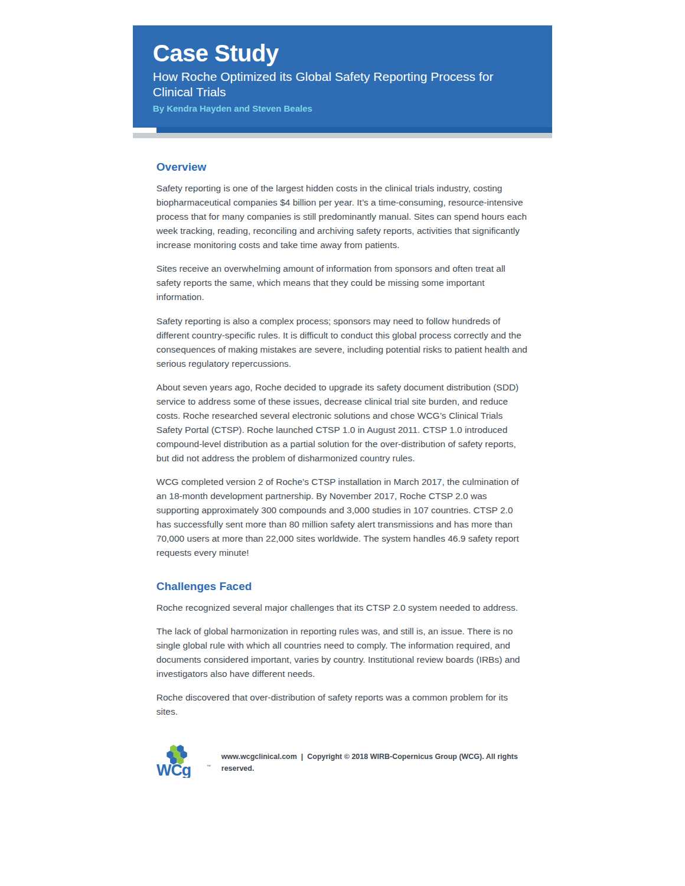Case Study
How Roche Optimized its Global Safety Reporting Process for Clinical Trials
By Kendra Hayden and Steven Beales
Overview
Safety reporting is one of the largest hidden costs in the clinical trials industry, costing biopharmaceutical companies $4 billion per year. It’s a time-consuming, resource-intensive process that for many companies is still predominantly manual. Sites can spend hours each week tracking, reading, reconciling and archiving safety reports, activities that significantly increase monitoring costs and take time away from patients.
Sites receive an overwhelming amount of information from sponsors and often treat all safety reports the same, which means that they could be missing some important information.
Safety reporting is also a complex process; sponsors may need to follow hundreds of different country-specific rules. It is difficult to conduct this global process correctly and the consequences of making mistakes are severe, including potential risks to patient health and serious regulatory repercussions.
About seven years ago, Roche decided to upgrade its safety document distribution (SDD) service to address some of these issues, decrease clinical trial site burden, and reduce costs. Roche researched several electronic solutions and chose WCG’s Clinical Trials Safety Portal (CTSP). Roche launched CTSP 1.0 in August 2011. CTSP 1.0 introduced compound-level distribution as a partial solution for the over-distribution of safety reports, but did not address the problem of disharmonized country rules.
WCG completed version 2 of Roche’s CTSP installation in March 2017, the culmination of an 18-month development partnership. By November 2017, Roche CTSP 2.0 was supporting approximately 300 compounds and 3,000 studies in 107 countries. CTSP 2.0 has successfully sent more than 80 million safety alert transmissions and has more than 70,000 users at more than 22,000 sites worldwide. The system handles 46.9 safety report requests every minute!
Challenges Faced
Roche recognized several major challenges that its CTSP 2.0 system needed to address.
The lack of global harmonization in reporting rules was, and still is, an issue. There is no single global rule with which all countries need to comply. The information required, and documents considered important, varies by country. Institutional review boards (IRBs) and investigators also have different needs.
Roche discovered that over-distribution of safety reports was a common problem for its sites.
WCG WCg ™
www.wcgclinical.com | Copyright © 2018 WIRB-Copernicus Group (WCG). All rights reserved.